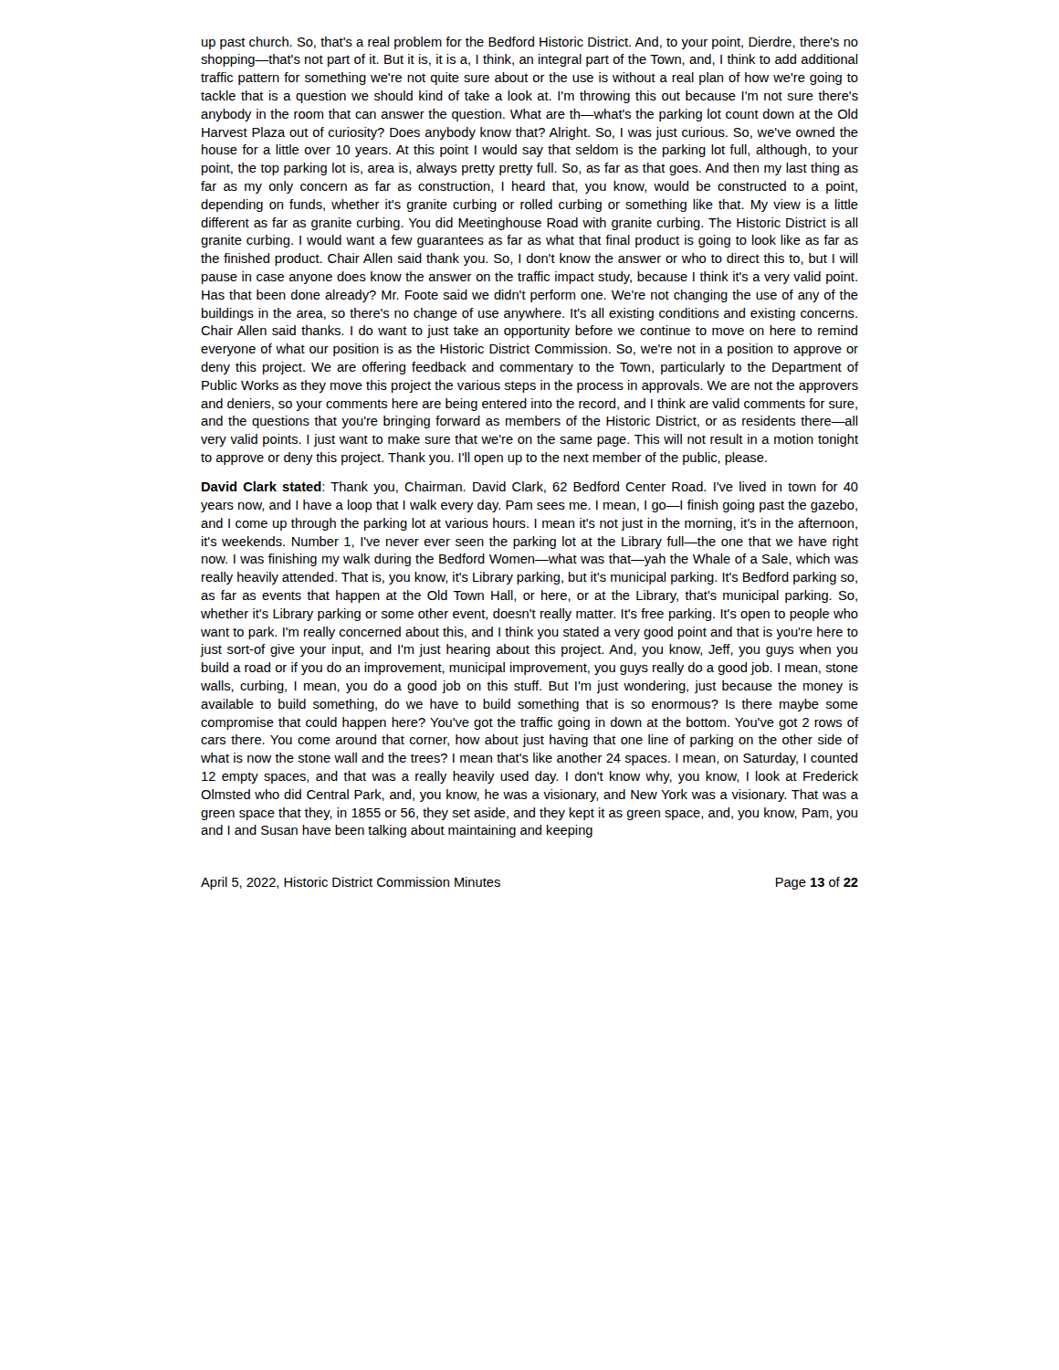up past church. So, that's a real problem for the Bedford Historic District. And, to your point, Dierdre, there's no shopping—that's not part of it. But it is, it is a, I think, an integral part of the Town, and, I think to add additional traffic pattern for something we're not quite sure about or the use is without a real plan of how we're going to tackle that is a question we should kind of take a look at. I'm throwing this out because I'm not sure there's anybody in the room that can answer the question. What are th—what's the parking lot count down at the Old Harvest Plaza out of curiosity? Does anybody know that? Alright. So, I was just curious. So, we've owned the house for a little over 10 years. At this point I would say that seldom is the parking lot full, although, to your point, the top parking lot is, area is, always pretty pretty full. So, as far as that goes. And then my last thing as far as my only concern as far as construction, I heard that, you know, would be constructed to a point, depending on funds, whether it's granite curbing or rolled curbing or something like that. My view is a little different as far as granite curbing. You did Meetinghouse Road with granite curbing. The Historic District is all granite curbing. I would want a few guarantees as far as what that final product is going to look like as far as the finished product. Chair Allen said thank you. So, I don't know the answer or who to direct this to, but I will pause in case anyone does know the answer on the traffic impact study, because I think it's a very valid point. Has that been done already? Mr. Foote said we didn't perform one. We're not changing the use of any of the buildings in the area, so there's no change of use anywhere. It's all existing conditions and existing concerns. Chair Allen said thanks. I do want to just take an opportunity before we continue to move on here to remind everyone of what our position is as the Historic District Commission. So, we're not in a position to approve or deny this project. We are offering feedback and commentary to the Town, particularly to the Department of Public Works as they move this project the various steps in the process in approvals. We are not the approvers and deniers, so your comments here are being entered into the record, and I think are valid comments for sure, and the questions that you're bringing forward as members of the Historic District, or as residents there—all very valid points. I just want to make sure that we're on the same page. This will not result in a motion tonight to approve or deny this project. Thank you. I'll open up to the next member of the public, please.
David Clark stated: Thank you, Chairman. David Clark, 62 Bedford Center Road. I've lived in town for 40 years now, and I have a loop that I walk every day. Pam sees me. I mean, I go—I finish going past the gazebo, and I come up through the parking lot at various hours. I mean it's not just in the morning, it's in the afternoon, it's weekends. Number 1, I've never ever seen the parking lot at the Library full—the one that we have right now. I was finishing my walk during the Bedford Women—what was that—yah the Whale of a Sale, which was really heavily attended. That is, you know, it's Library parking, but it's municipal parking. It's Bedford parking so, as far as events that happen at the Old Town Hall, or here, or at the Library, that's municipal parking. So, whether it's Library parking or some other event, doesn't really matter. It's free parking. It's open to people who want to park. I'm really concerned about this, and I think you stated a very good point and that is you're here to just sort-of give your input, and I'm just hearing about this project. And, you know, Jeff, you guys when you build a road or if you do an improvement, municipal improvement, you guys really do a good job. I mean, stone walls, curbing, I mean, you do a good job on this stuff. But I'm just wondering, just because the money is available to build something, do we have to build something that is so enormous? Is there maybe some compromise that could happen here? You've got the traffic going in down at the bottom. You've got 2 rows of cars there. You come around that corner, how about just having that one line of parking on the other side of what is now the stone wall and the trees? I mean that's like another 24 spaces. I mean, on Saturday, I counted 12 empty spaces, and that was a really heavily used day. I don't know why, you know, I look at Frederick Olmsted who did Central Park, and, you know, he was a visionary, and New York was a visionary. That was a green space that they, in 1855 or 56, they set aside, and they kept it as green space, and, you know, Pam, you and I and Susan have been talking about maintaining and keeping
April 5, 2022, Historic District Commission Minutes Page 13 of 22